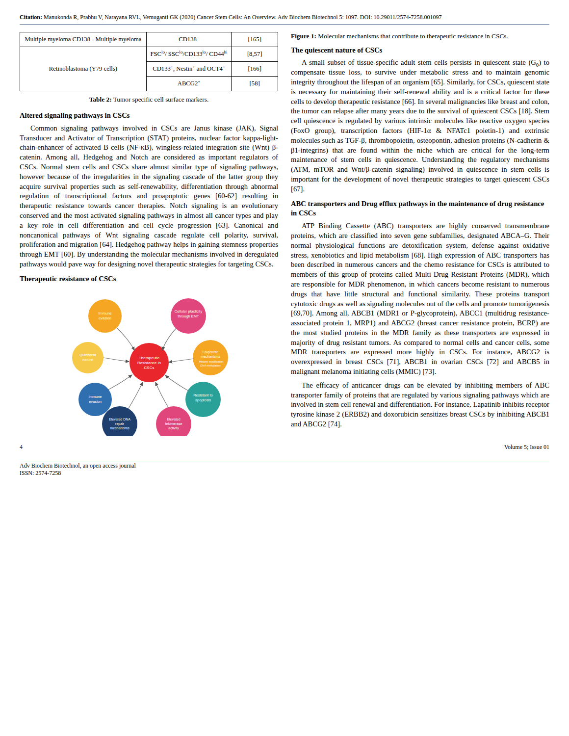Citation: Manukonda R, Prabhu V, Narayana RVL, Vemuganti GK (2020) Cancer Stem Cells: An Overview. Adv Biochem Biotechnol 5: 1097. DOI: 10.29011/2574-7258.001097
| Multiple myeloma CD138 - Multiple myeloma | CD138 − | [165] |
| Retinoblastoma (Y79 cells) | FSC lo / SSC lo /CD133 lo / CD44 hi | [8,57] |
| CD133 + , Nestin + and OCT4 + | [166] |
| ABCG2 + | [58] |
Table 2: Tumor specific cell surface markers.
Altered signaling pathways in CSCs
Common signaling pathways involved in CSCs are Janus kinase (JAK), Signal Transducer and Activator of Transcription (STAT) proteins, nuclear factor kappa-light-chain-enhancer of activated B cells (NF-κB), wingless-related integration site (Wnt) β-catenin. Among all, Hedgehog and Notch are considered as important regulators of CSCs. Normal stem cells and CSCs share almost similar type of signaling pathways, however because of the irregularities in the signaling cascade of the latter group they acquire survival properties such as self-renewability, differentiation through abnormal regulation of transcriptional factors and proapoptotic genes [60-62] resulting in therapeutic resistance towards cancer therapies. Notch signaling is an evolutionary conserved and the most activated signaling pathways in almost all cancer types and play a key role in cell differentiation and cell cycle progression [63]. Canonical and noncanonical pathways of Wnt signaling cascade regulate cell polarity, survival, proliferation and migration [64]. Hedgehog pathway helps in gaining stemness properties through EMT [60]. By understanding the molecular mechanisms involved in deregulated pathways would pave way for designing novel therapeutic strategies for targeting CSCs.
Therapeutic resistance of CSCs
Therapeutic Resistance in CSCs Immune evasion Cellular plasticity through EMT Quiescent nature Epigenetic mechanisms - Histone modification DNA methylation Immune evasion Resistant to apoptosis Elevated DNA repair mechanisms Elevated telomerase activity
Figure 1: Molecular mechanisms that contribute to therapeutic resistance in CSCs.
The quiescent nature of CSCs
A small subset of tissue-specific adult stem cells persists in quiescent state (G0) to compensate tissue loss, to survive under metabolic stress and to maintain genomic integrity throughout the lifespan of an organism [65]. Similarly, for CSCs, quiescent state is necessary for maintaining their self-renewal ability and is a critical factor for these cells to develop therapeutic resistance [66]. In several malignancies like breast and colon, the tumor can relapse after many years due to the survival of quiescent CSCs [18]. Stem cell quiescence is regulated by various intrinsic molecules like reactive oxygen species (FoxO group), transcription factors (HIF-1α & NFATc1 poietin-1) and extrinsic molecules such as TGF-β, thrombopoietin, osteopontin, adhesion proteins (N-cadherin & β1-integrins) that are found within the niche which are critical for the long-term maintenance of stem cells in quiescence. Understanding the regulatory mechanisms (ATM, mTOR and Wnt/β-catenin signaling) involved in quiescence in stem cells is important for the development of novel therapeutic strategies to target quiescent CSCs [67].
ABC transporters and Drug efflux pathways in the maintenance of drug resistance in CSCs
ATP Binding Cassette (ABC) transporters are highly conserved transmembrane proteins, which are classified into seven gene subfamilies, designated ABCA–G. Their normal physiological functions are detoxification system, defense against oxidative stress, xenobiotics and lipid metabolism [68]. High expression of ABC transporters has been described in numerous cancers and the chemo resistance for CSCs is attributed to members of this group of proteins called Multi Drug Resistant Proteins (MDR), which are responsible for MDR phenomenon, in which cancers become resistant to numerous drugs that have little structural and functional similarity. These proteins transport cytotoxic drugs as well as signaling molecules out of the cells and promote tumorigenesis [69,70]. Among all, ABCB1 (MDR1 or P-glycoprotein), ABCC1 (multidrug resistance-associated protein 1, MRP1) and ABCG2 (breast cancer resistance protein, BCRP) are the most studied proteins in the MDR family as these transporters are expressed in majority of drug resistant tumors. As compared to normal cells and cancer cells, some MDR transporters are expressed more highly in CSCs. For instance, ABCG2 is overexpressed in breast CSCs [71], ABCB1 in ovarian CSCs [72] and ABCB5 in malignant melanoma initiating cells (MMIC) [73].
The efficacy of anticancer drugs can be elevated by inhibiting members of ABC transporter family of proteins that are regulated by various signaling pathways which are involved in stem cell renewal and differentiation. For instance, Lapatinib inhibits receptor tyrosine kinase 2 (ERBB2) and doxorubicin sensitizes breast CSCs by inhibiting ABCB1 and ABCG2 [74].
4
Volume 5; Issue 01
Adv Biochem Biotechnol, an open access journal
ISSN: 2574-7258